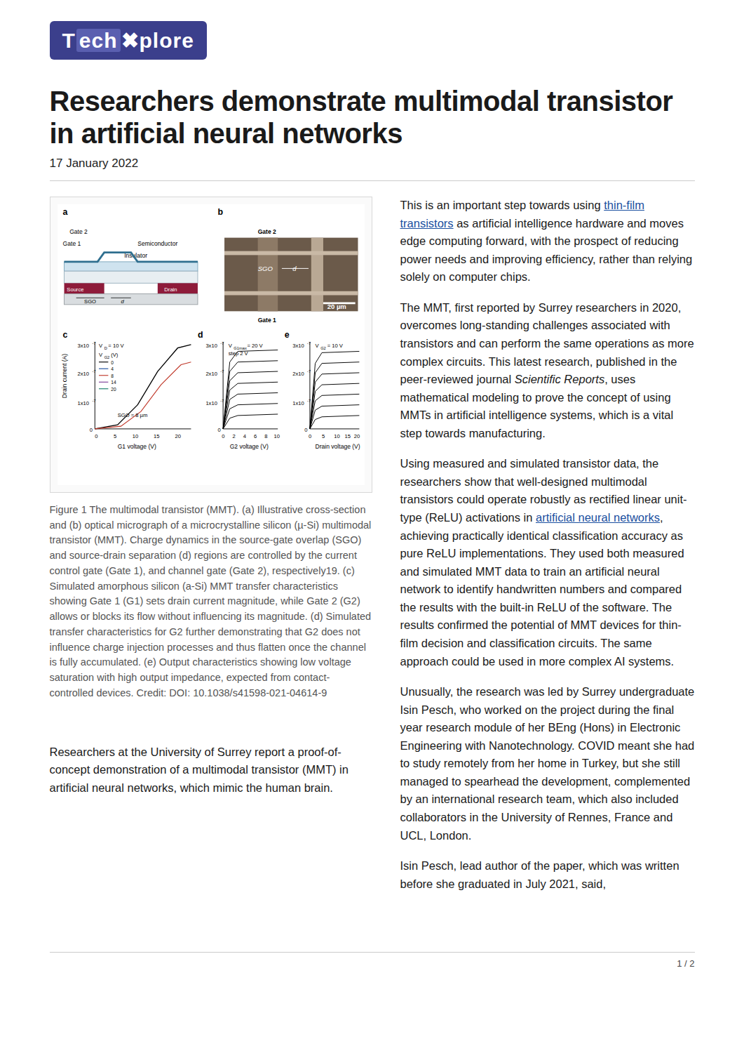Tech✖plore
Researchers demonstrate multimodal transistor in artificial neural networks
17 January 2022
a Gate 2 Gate 1 Semiconductor Insulator Source Drain SGO d b Gate 2 SGO d 20 µm Gate 1 c 3x10-7 VD= 10 V VG2(V) 0 4 8 14 20 2x10-7 1x10-7 0 Drain current (A) SGO = 8 µm 0 5 10 15 20 G1 voltage (V) d 3x10-7 VG1max= 20 V step 2 V 2x10-7 1x10-7 0 0 2 4 6 8 10 G2 voltage (V) e 3x10-7 VG2= 10 V 2x10-7 1x10-7 0 0 5 10 15 20 Drain voltage (V)
Figure 1 The multimodal transistor (MMT). (a) Illustrative cross-section and (b) optical micrograph of a microcrystalline silicon (µ-Si) multimodal transistor (MMT). Charge dynamics in the source-gate overlap (SGO) and source-drain separation (d) regions are controlled by the current control gate (Gate 1), and channel gate (Gate 2), respectively19. (c) Simulated amorphous silicon (a-Si) MMT transfer characteristics showing Gate 1 (G1) sets drain current magnitude, while Gate 2 (G2) allows or blocks its flow without influencing its magnitude. (d) Simulated transfer characteristics for G2 further demonstrating that G2 does not influence charge injection processes and thus flatten once the channel is fully accumulated. (e) Output characteristics showing low voltage saturation with high output impedance, expected from contact-controlled devices. Credit: DOI: 10.1038/s41598-021-04614-9
Researchers at the University of Surrey report a proof-of-concept demonstration of a multimodal transistor (MMT) in artificial neural networks, which mimic the human brain.
This is an important step towards using thin-film transistors as artificial intelligence hardware and moves edge computing forward, with the prospect of reducing power needs and improving efficiency, rather than relying solely on computer chips.
The MMT, first reported by Surrey researchers in 2020, overcomes long-standing challenges associated with transistors and can perform the same operations as more complex circuits. This latest research, published in the peer-reviewed journal Scientific Reports, uses mathematical modeling to prove the concept of using MMTs in artificial intelligence systems, which is a vital step towards manufacturing.
Using measured and simulated transistor data, the researchers show that well-designed multimodal transistors could operate robustly as rectified linear unit-type (ReLU) activations in artificial neural networks, achieving practically identical classification accuracy as pure ReLU implementations. They used both measured and simulated MMT data to train an artificial neural network to identify handwritten numbers and compared the results with the built-in ReLU of the software. The results confirmed the potential of MMT devices for thin-film decision and classification circuits. The same approach could be used in more complex AI systems.
Unusually, the research was led by Surrey undergraduate Isin Pesch, who worked on the project during the final year research module of her BEng (Hons) in Electronic Engineering with Nanotechnology. COVID meant she had to study remotely from her home in Turkey, but she still managed to spearhead the development, complemented by an international research team, which also included collaborators in the University of Rennes, France and UCL, London.
Isin Pesch, lead author of the paper, which was written before she graduated in July 2021, said,
1 / 2